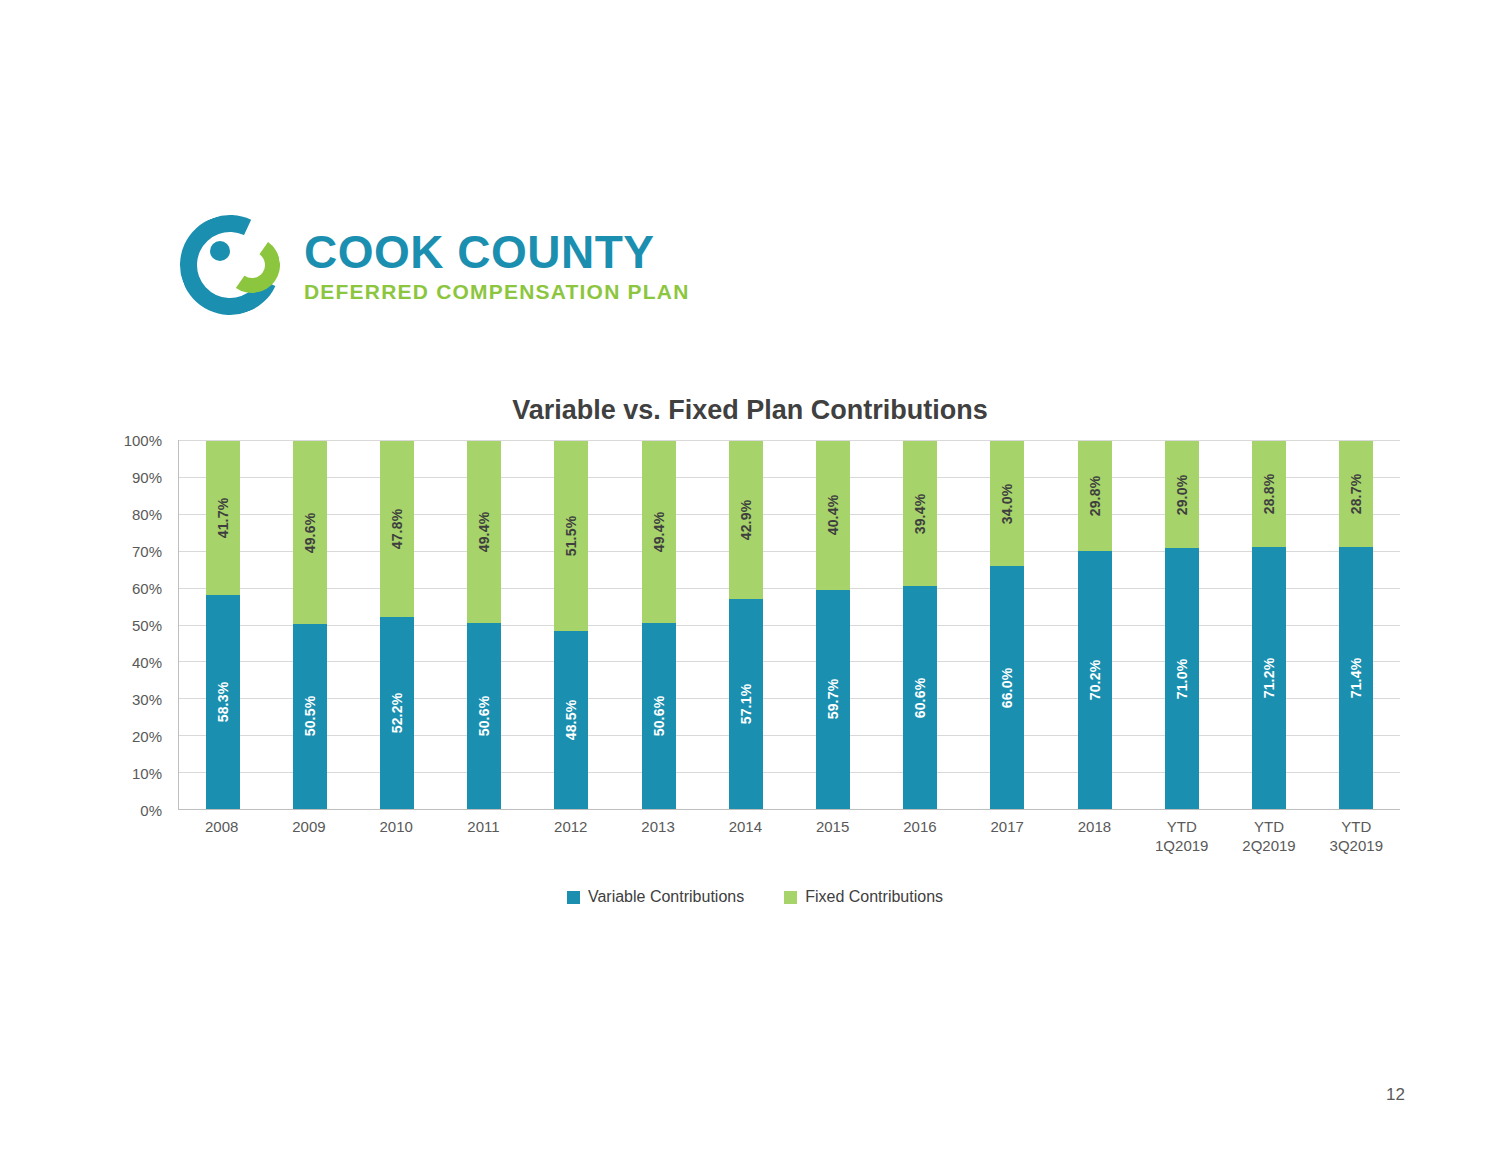COOK COUNTY
DEFERRED COMPENSATION PLAN
Variable vs. Fixed Plan Contributions
100%
90%
80%
70%
60%
50%
40%
30%
20%
10%
0%
41.7%
58.3%
49.6%
50.5%
47.8%
52.2%
49.4%
50.6%
51.5%
48.5%
49.4%
50.6%
42.9%
57.1%
40.4%
59.7%
39.4%
60.6%
34.0%
66.0%
29.8%
70.2%
29.0%
71.0%
28.8%
71.2%
28.7%
71.4%
2008
2009
2010
2011
2012
2013
2014
2015
2016
2017
2018
YTD
1Q2019
YTD
2Q2019
YTD
3Q2019
Variable Contributions
Fixed Contributions
12